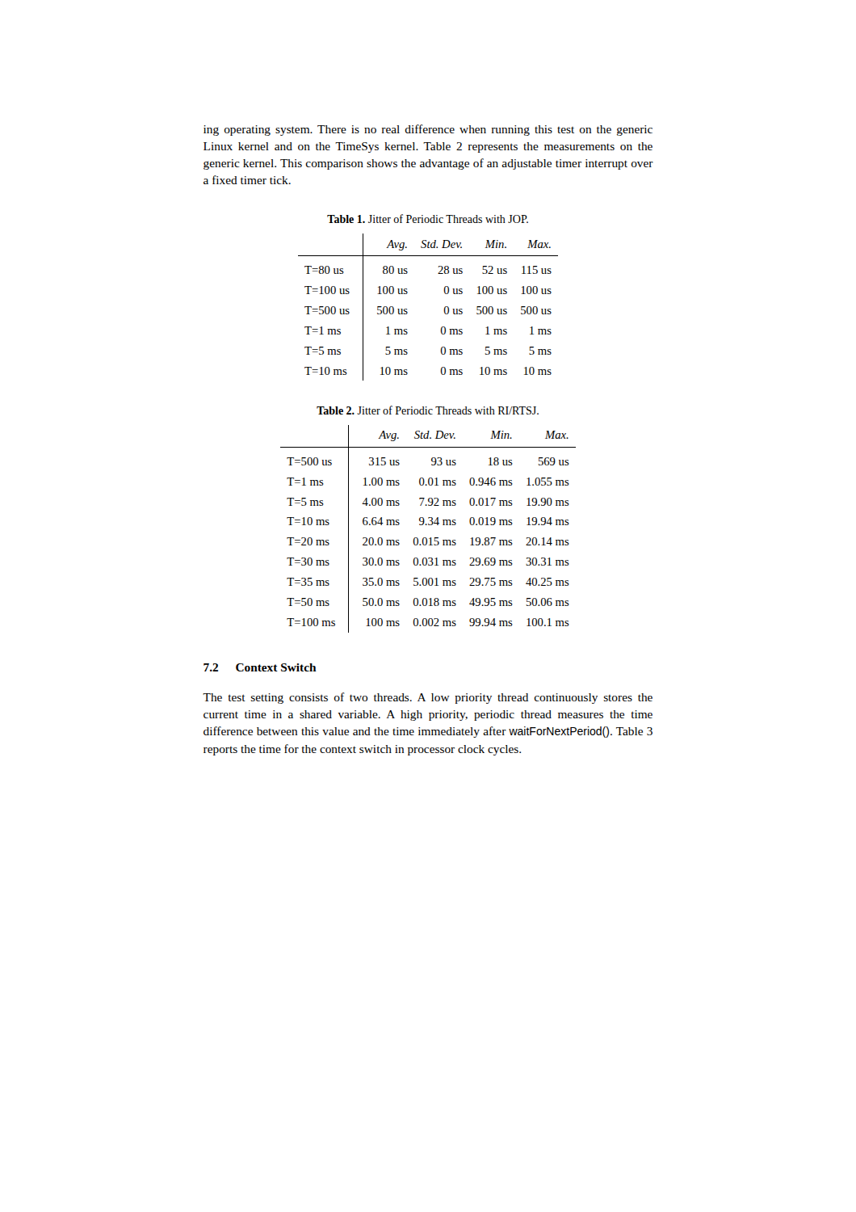ing operating system. There is no real difference when running this test on the generic Linux kernel and on the TimeSys kernel. Table 2 represents the measurements on the generic kernel. This comparison shows the advantage of an adjustable timer interrupt over a fixed timer tick.
Table 1. Jitter of Periodic Threads with JOP.
| | Avg. | Std. Dev. | Min. | Max. |
| --- | --- | --- | --- | --- |
| T=80 us | 80 us | 28 us | 52 us | 115 us |
| T=100 us | 100 us | 0 us | 100 us | 100 us |
| T=500 us | 500 us | 0 us | 500 us | 500 us |
| T=1 ms | 1 ms | 0 ms | 1 ms | 1 ms |
| T=5 ms | 5 ms | 0 ms | 5 ms | 5 ms |
| T=10 ms | 10 ms | 0 ms | 10 ms | 10 ms |
Table 2. Jitter of Periodic Threads with RI/RTSJ.
| | Avg. | Std. Dev. | Min. | Max. |
| --- | --- | --- | --- | --- |
| T=500 us | 315 us | 93 us | 18 us | 569 us |
| T=1 ms | 1.00 ms | 0.01 ms | 0.946 ms | 1.055 ms |
| T=5 ms | 4.00 ms | 7.92 ms | 0.017 ms | 19.90 ms |
| T=10 ms | 6.64 ms | 9.34 ms | 0.019 ms | 19.94 ms |
| T=20 ms | 20.0 ms | 0.015 ms | 19.87 ms | 20.14 ms |
| T=30 ms | 30.0 ms | 0.031 ms | 29.69 ms | 30.31 ms |
| T=35 ms | 35.0 ms | 5.001 ms | 29.75 ms | 40.25 ms |
| T=50 ms | 50.0 ms | 0.018 ms | 49.95 ms | 50.06 ms |
| T=100 ms | 100 ms | 0.002 ms | 99.94 ms | 100.1 ms |
7.2 Context Switch
The test setting consists of two threads. A low priority thread continuously stores the current time in a shared variable. A high priority, periodic thread measures the time difference between this value and the time immediately after waitForNextPeriod(). Table 3 reports the time for the context switch in processor clock cycles.